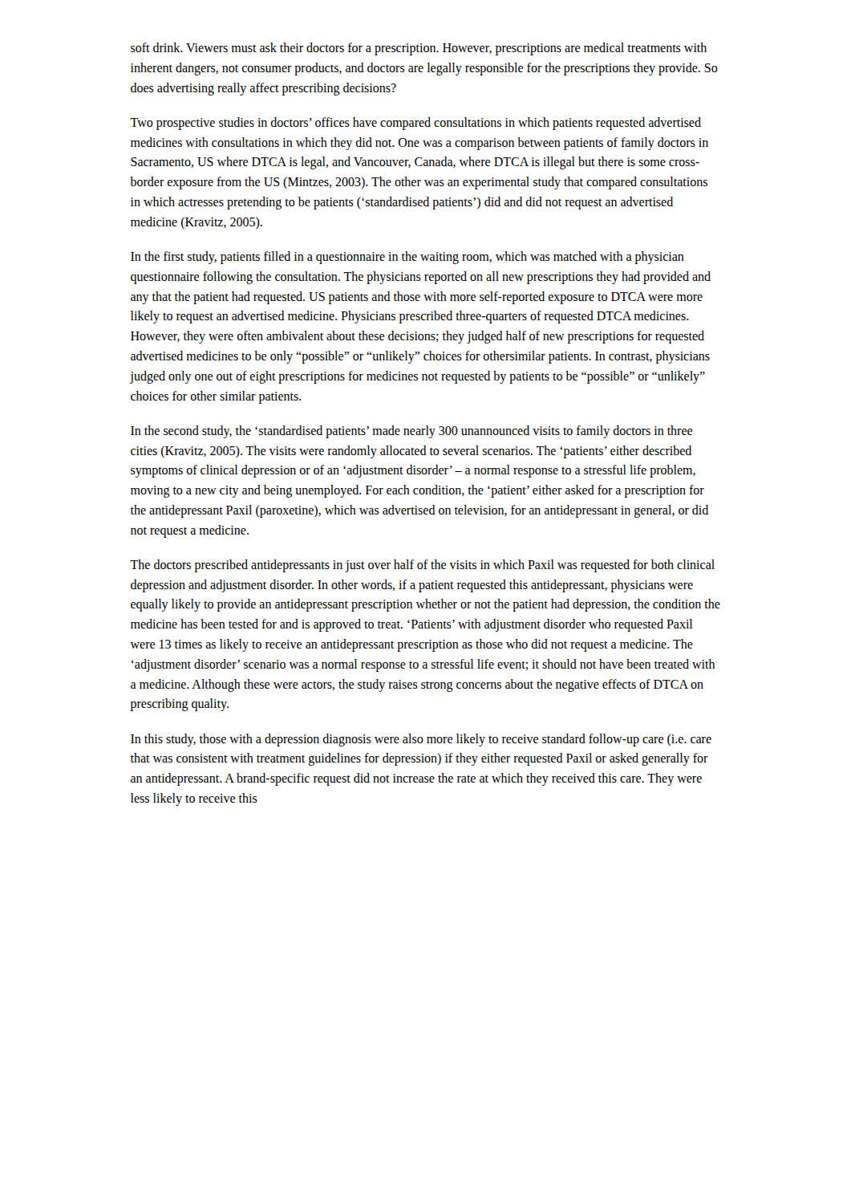soft drink. Viewers must ask their doctors for a prescription. However, prescriptions are medical treatments with inherent dangers, not consumer products, and doctors are legally responsible for the prescriptions they provide. So does advertising really affect prescribing decisions?
Two prospective studies in doctors’ offices have compared consultations in which patients requested advertised medicines with consultations in which they did not. One was a comparison between patients of family doctors in Sacramento, US where DTCA is legal, and Vancouver, Canada, where DTCA is illegal but there is some cross-border exposure from the US (Mintzes, 2003). The other was an experimental study that compared consultations in which actresses pretending to be patients (‘standardised patients’) did and did not request an advertised medicine (Kravitz, 2005).
In the first study, patients filled in a questionnaire in the waiting room, which was matched with a physician questionnaire following the consultation. The physicians reported on all new prescriptions they had provided and any that the patient had requested. US patients and those with more self-reported exposure to DTCA were more likely to request an advertised medicine. Physicians prescribed three-quarters of requested DTCA medicines. However, they were often ambivalent about these decisions; they judged half of new prescriptions for requested advertised medicines to be only “possible” or “unlikely” choices for othersimilar patients. In contrast, physicians judged only one out of eight prescriptions for medicines not requested by patients to be “possible” or “unlikely” choices for other similar patients.
In the second study, the ‘standardised patients’ made nearly 300 unannounced visits to family doctors in three cities (Kravitz, 2005). The visits were randomly allocated to several scenarios. The ‘patients’ either described symptoms of clinical depression or of an ‘adjustment disorder’ – a normal response to a stressful life problem, moving to a new city and being unemployed. For each condition, the ‘patient’ either asked for a prescription for the antidepressant Paxil (paroxetine), which was advertised on television, for an antidepressant in general, or did not request a medicine.
The doctors prescribed antidepressants in just over half of the visits in which Paxil was requested for both clinical depression and adjustment disorder. In other words, if a patient requested this antidepressant, physicians were equally likely to provide an antidepressant prescription whether or not the patient had depression, the condition the medicine has been tested for and is approved to treat. ‘Patients’ with adjustment disorder who requested Paxil were 13 times as likely to receive an antidepressant prescription as those who did not request a medicine. The ‘adjustment disorder’ scenario was a normal response to a stressful life event; it should not have been treated with a medicine. Although these were actors, the study raises strong concerns about the negative effects of DTCA on prescribing quality.
In this study, those with a depression diagnosis were also more likely to receive standard follow-up care (i.e. care that was consistent with treatment guidelines for depression) if they either requested Paxil or asked generally for an antidepressant. A brand-specific request did not increase the rate at which they received this care. They were less likely to receive this